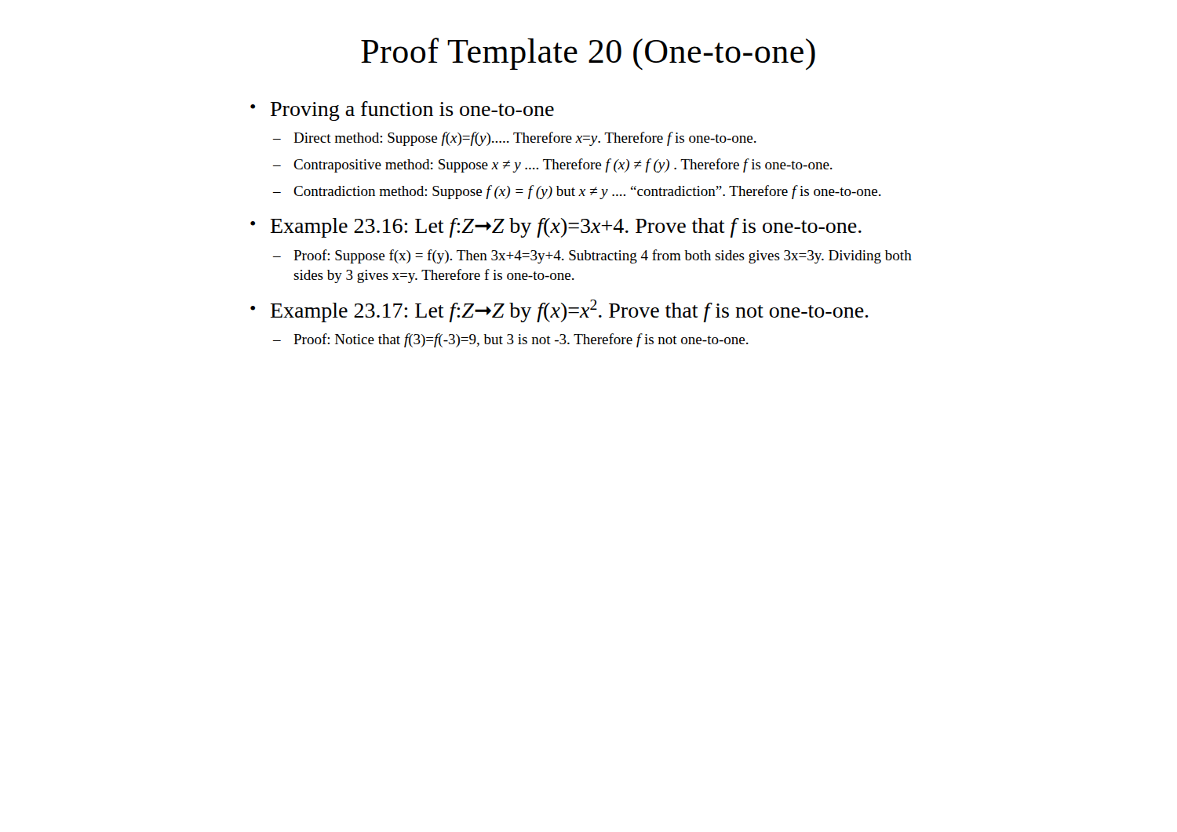Proof Template 20 (One-to-one)
Proving a function is one-to-one
Direct method: Suppose f(x)=f(y)..... Therefore x=y. Therefore f is one-to-one.
Contrapositive method: Suppose x ≠ y .... Therefore f (x) ≠ f (y) . Therefore f is one-to-one.
Contradiction method: Suppose f (x) = f (y) but x ≠ y .... “contradiction”. Therefore f is one-to-one.
Example 23.16: Let f:Z➞Z by f(x)=3x+4. Prove that f is one-to-one.
Proof: Suppose f(x) = f(y). Then 3x+4=3y+4. Subtracting 4 from both sides gives 3x=3y. Dividing both sides by 3 gives x=y. Therefore f is one-to-one.
Example 23.17: Let f:Z➞Z by f(x)=x2. Prove that f is not one-to-one.
Proof: Notice that f(3)=f(-3)=9, but 3 is not -3. Therefore f is not one-to-one.